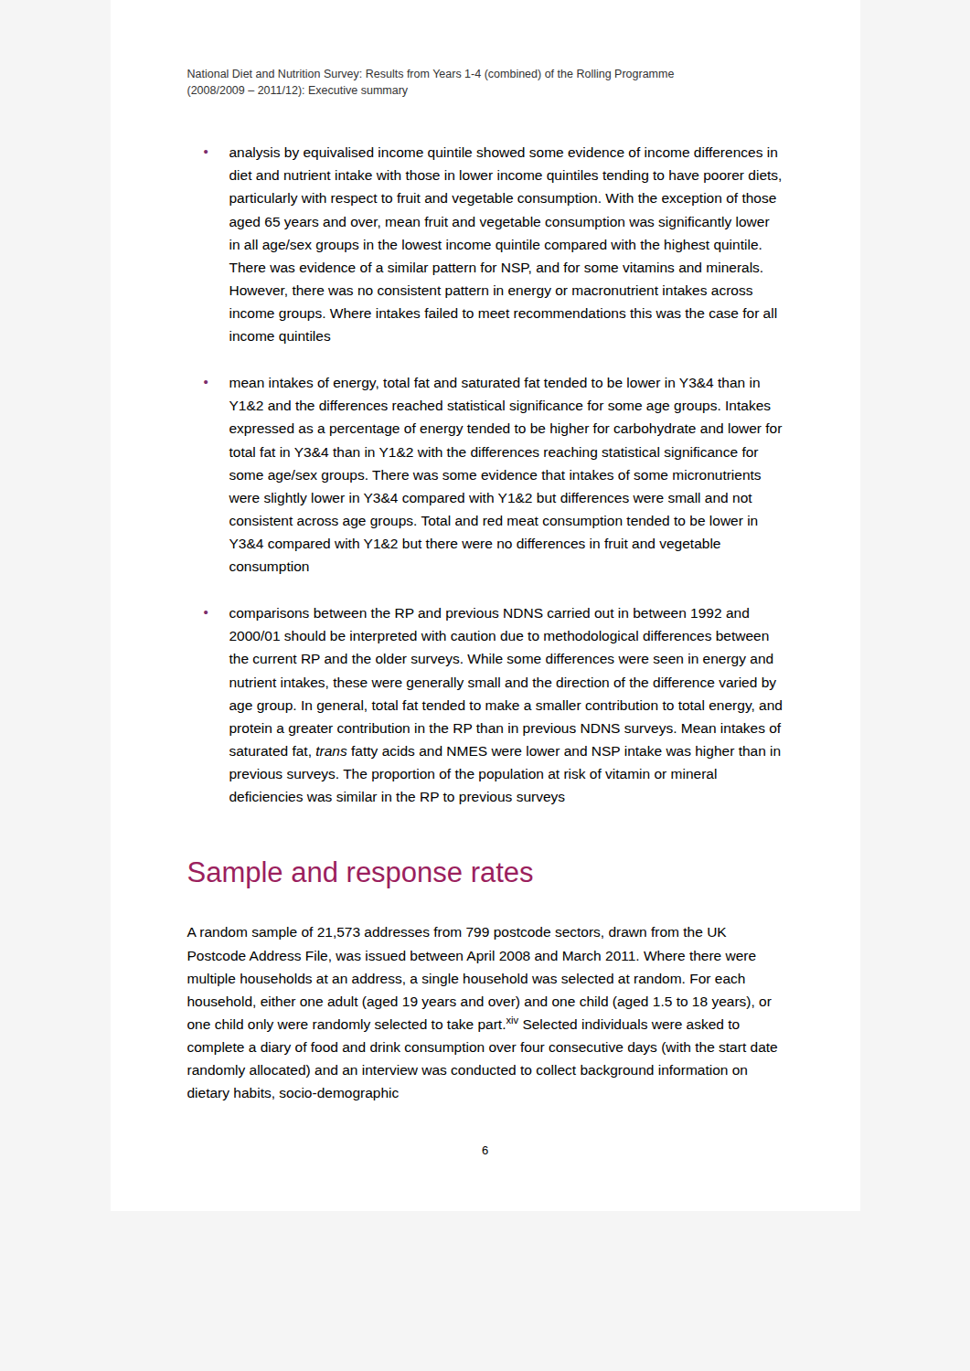National Diet and Nutrition Survey: Results from Years 1-4 (combined) of the Rolling Programme
(2008/2009 – 2011/12): Executive summary
analysis by equivalised income quintile showed some evidence of income differences in diet and nutrient intake with those in lower income quintiles tending to have poorer diets, particularly with respect to fruit and vegetable consumption. With the exception of those aged 65 years and over, mean fruit and vegetable consumption was significantly lower in all age/sex groups in the lowest income quintile compared with the highest quintile. There was evidence of a similar pattern for NSP, and for some vitamins and minerals. However, there was no consistent pattern in energy or macronutrient intakes across income groups. Where intakes failed to meet recommendations this was the case for all income quintiles
mean intakes of energy, total fat and saturated fat tended to be lower in Y3&4 than in Y1&2 and the differences reached statistical significance for some age groups. Intakes expressed as a percentage of energy tended to be higher for carbohydrate and lower for total fat in Y3&4 than in Y1&2 with the differences reaching statistical significance for some age/sex groups. There was some evidence that intakes of some micronutrients were slightly lower in Y3&4 compared with Y1&2 but differences were small and not consistent across age groups. Total and red meat consumption tended to be lower in Y3&4 compared with Y1&2 but there were no differences in fruit and vegetable consumption
comparisons between the RP and previous NDNS carried out in between 1992 and 2000/01 should be interpreted with caution due to methodological differences between the current RP and the older surveys. While some differences were seen in energy and nutrient intakes, these were generally small and the direction of the difference varied by age group. In general, total fat tended to make a smaller contribution to total energy, and protein a greater contribution in the RP than in previous NDNS surveys. Mean intakes of saturated fat, trans fatty acids and NMES were lower and NSP intake was higher than in previous surveys. The proportion of the population at risk of vitamin or mineral deficiencies was similar in the RP to previous surveys
Sample and response rates
A random sample of 21,573 addresses from 799 postcode sectors, drawn from the UK Postcode Address File, was issued between April 2008 and March 2011. Where there were multiple households at an address, a single household was selected at random. For each household, either one adult (aged 19 years and over) and one child (aged 1.5 to 18 years), or one child only were randomly selected to take part.xiv Selected individuals were asked to complete a diary of food and drink consumption over four consecutive days (with the start date randomly allocated) and an interview was conducted to collect background information on dietary habits, socio-demographic
6